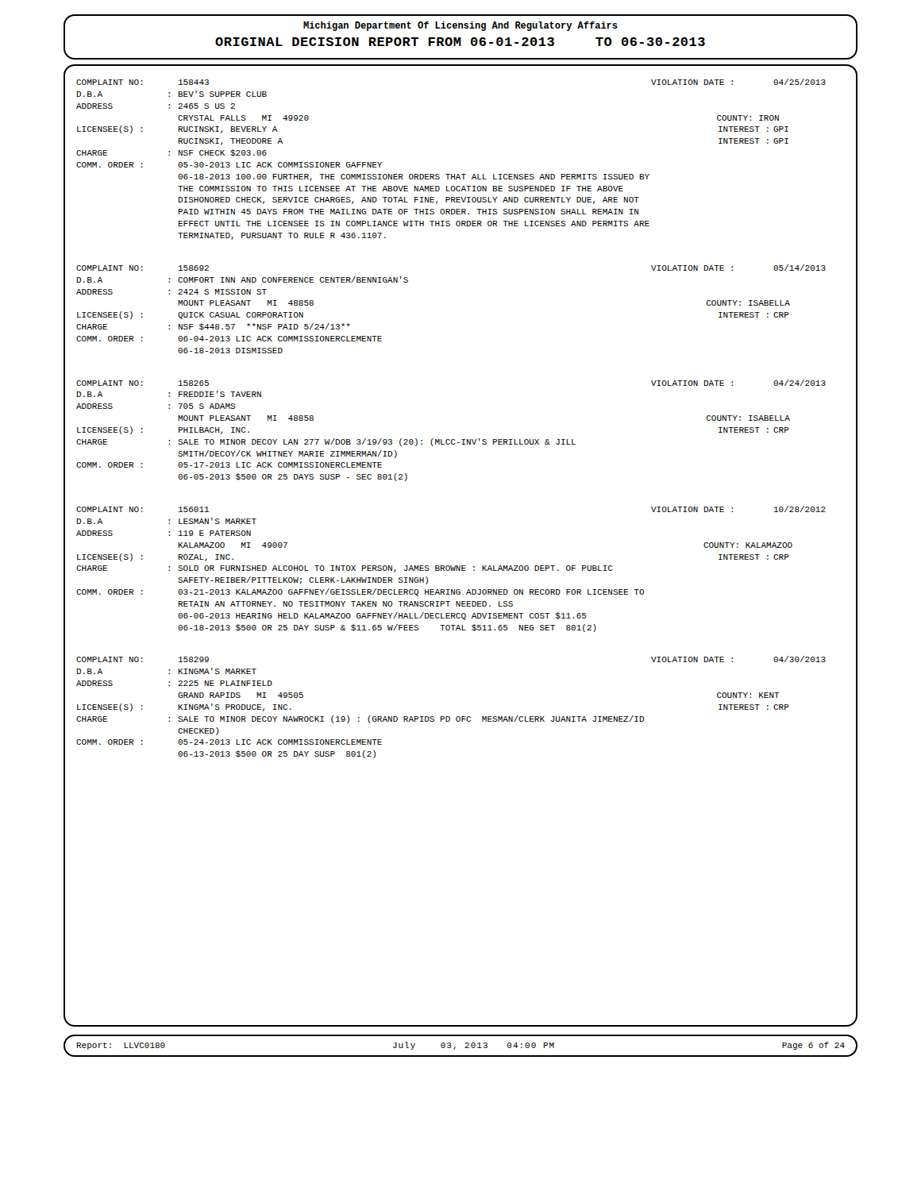Michigan Department Of Licensing And Regulatory Affairs
ORIGINAL DECISION REPORT FROM 06-01-2013 TO 06-30-2013
| COMPLAINT NO: | | 158443 | VIOLATION DATE : | 04/25/2013 |
| D.B.A | : | BEV'S SUPPER CLUB |
| ADDRESS | : | 2465 S US 2 |
| | | CRYSTAL FALLS MI 49920 | COUNTY: IRON |
| LICENSEE(S) : | | RUCINSKI, BEVERLY A | INTEREST : | GPI |
| | | RUCINSKI, THEODORE A | INTEREST : | GPI |
| CHARGE | : | NSF CHECK $203.06 |
| COMM. ORDER : | | 05-30-2013 LIC ACK COMMISSIONER GAFFNEY |
| | | 06-18-2013 100.00 FURTHER, THE COMMISSIONER ORDERS THAT ALL LICENSES AND PERMITS ISSUED BY THE COMMISSION TO THIS LICENSEE AT THE ABOVE NAMED LOCATION BE SUSPENDED IF THE ABOVE DISHONORED CHECK, SERVICE CHARGES, AND TOTAL FINE, PREVIOUSLY AND CURRENTLY DUE, ARE NOT PAID WITHIN 45 DAYS FROM THE MAILING DATE OF THIS ORDER. THIS SUSPENSION SHALL REMAIN IN EFFECT UNTIL THE LICENSEE IS IN COMPLIANCE WITH THIS ORDER OR THE LICENSES AND PERMITS ARE TERMINATED, PURSUANT TO RULE R 436.1107. |
| COMPLAINT NO: | | 158692 | VIOLATION DATE : | 05/14/2013 |
| D.B.A | : | COMFORT INN AND CONFERENCE CENTER/BENNIGAN'S |
| ADDRESS | : | 2424 S MISSION ST |
| | | MOUNT PLEASANT MI 48858 | COUNTY: ISABELLA |
| LICENSEE(S) : | | QUICK CASUAL CORPORATION | INTEREST : | CRP |
| CHARGE | : | NSF $448.57 **NSF PAID 5/24/13** |
| COMM. ORDER : | | 06-04-2013 LIC ACK COMMISSIONERCLEMENTE |
| | | 06-18-2013 DISMISSED |
| COMPLAINT NO: | | 158265 | VIOLATION DATE : | 04/24/2013 |
| D.B.A | : | FREDDIE'S TAVERN |
| ADDRESS | : | 705 S ADAMS |
| | | MOUNT PLEASANT MI 48858 | COUNTY: ISABELLA |
| LICENSEE(S) : | | PHILBACH, INC. | INTEREST : | CRP |
| CHARGE | : | SALE TO MINOR DECOY LAN 277 W/DOB 3/19/93 (20): (MLCC-INV'S PERILLOUX & JILL SMITH/DECOY/CK WHITNEY MARIE ZIMMERMAN/ID) |
| COMM. ORDER : | | 05-17-2013 LIC ACK COMMISSIONERCLEMENTE |
| | | 06-05-2013 $500 OR 25 DAYS SUSP - SEC 801(2) |
| COMPLAINT NO: | | 156011 | VIOLATION DATE : | 10/28/2012 |
| D.B.A | : | LESMAN'S MARKET |
| ADDRESS | : | 119 E PATERSON |
| | | KALAMAZOO MI 49007 | COUNTY: KALAMAZOO |
| LICENSEE(S) : | | ROZAL, INC. | INTEREST : | CRP |
| CHARGE | : | SOLD OR FURNISHED ALCOHOL TO INTOX PERSON, JAMES BROWNE : KALAMAZOO DEPT. OF PUBLIC SAFETY-REIBER/PITTELKOW; CLERK-LAKHWINDER SINGH) |
| COMM. ORDER : | | 03-21-2013 KALAMAZOO GAFFNEY/GEISSLER/DECLERCQ HEARING ADJORNED ON RECORD FOR LICENSEE TO RETAIN AN ATTORNEY. NO TESITMONY TAKEN NO TRANSCRIPT NEEDED. LSS |
| | | 06-06-2013 HEARING HELD KALAMAZOO GAFFNEY/HALL/DECLERCQ ADVISEMENT COST $11.65 |
| | | 06-18-2013 $500 OR 25 DAY SUSP & $11.65 W/FEES TOTAL $511.65 NEG SET 801(2) |
| COMPLAINT NO: | | 158299 | VIOLATION DATE : | 04/30/2013 |
| D.B.A | : | KINGMA'S MARKET |
| ADDRESS | : | 2225 NE PLAINFIELD |
| | | GRAND RAPIDS MI 49505 | COUNTY: KENT |
| LICENSEE(S) : | | KINGMA'S PRODUCE, INC. | INTEREST : | CRP |
| CHARGE | : | SALE TO MINOR DECOY NAWROCKI (19) : (GRAND RAPIDS PD OFC MESMAN/CLERK JUANITA JIMENEZ/ID CHECKED) |
| COMM. ORDER : | | 05-24-2013 LIC ACK COMMISSIONERCLEMENTE |
| | | 06-13-2013 $500 OR 25 DAY SUSP 801(2) |
Report: LLVC0180
July 03, 2013 04:00 PM
Page 6 of 24